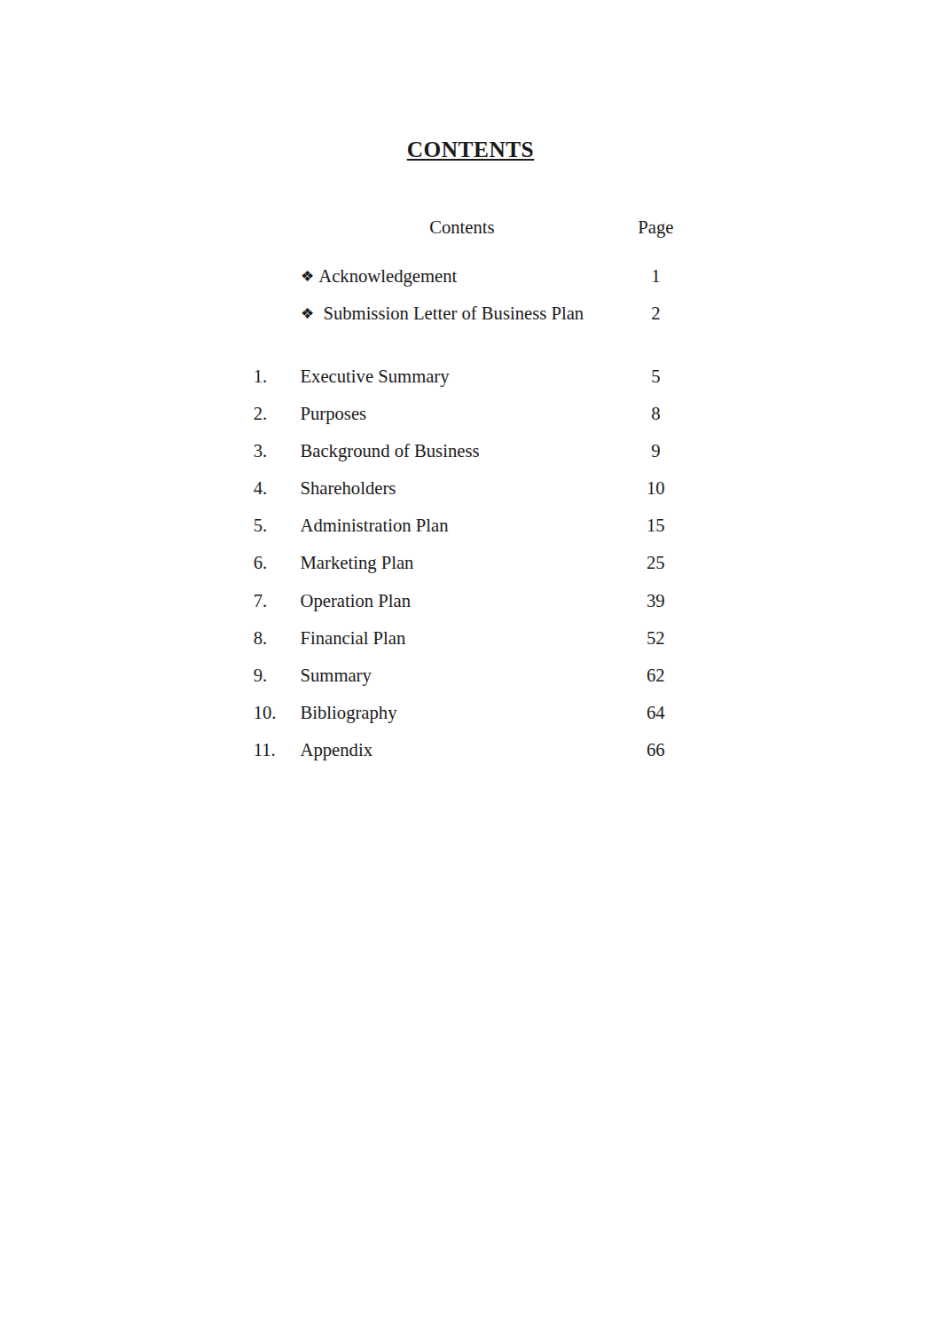CONTENTS
| | Contents | Page |
| | ❖ Acknowledgement | 1 |
| | ❖ Submission Letter of Business Plan | 2 |
| 1. | Executive Summary | 5 |
| 2. | Purposes | 8 |
| 3. | Background of Business | 9 |
| 4. | Shareholders | 10 |
| 5. | Administration Plan | 15 |
| 6. | Marketing Plan | 25 |
| 7. | Operation Plan | 39 |
| 8. | Financial Plan | 52 |
| 9. | Summary | 62 |
| 10. | Bibliography | 64 |
| 11. | Appendix | 66 |